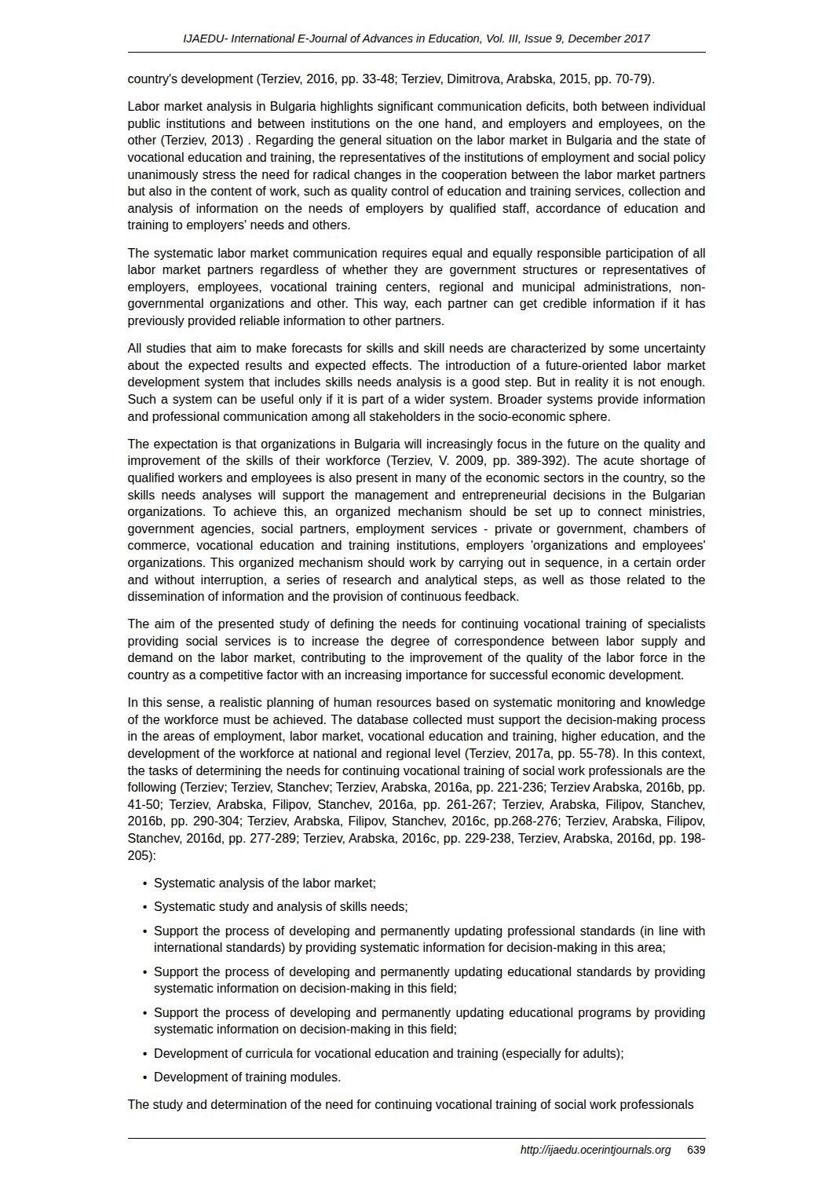IJAEDU- International E-Journal of Advances in Education, Vol. III, Issue 9, December 2017
country's development (Terziev, 2016, pp. 33-48; Terziev, Dimitrova, Arabska, 2015, pp. 70-79).
Labor market analysis in Bulgaria highlights significant communication deficits, both between individual public institutions and between institutions on the one hand, and employers and employees, on the other (Terziev, 2013) . Regarding the general situation on the labor market in Bulgaria and the state of vocational education and training, the representatives of the institutions of employment and social policy unanimously stress the need for radical changes in the cooperation between the labor market partners but also in the content of work, such as quality control of education and training services, collection and analysis of information on the needs of employers by qualified staff, accordance of education and training to employers' needs and others.
The systematic labor market communication requires equal and equally responsible participation of all labor market partners regardless of whether they are government structures or representatives of employers, employees, vocational training centers, regional and municipal administrations, non-governmental organizations and other. This way, each partner can get credible information if it has previously provided reliable information to other partners.
All studies that aim to make forecasts for skills and skill needs are characterized by some uncertainty about the expected results and expected effects. The introduction of a future-oriented labor market development system that includes skills needs analysis is a good step. But in reality it is not enough. Such a system can be useful only if it is part of a wider system. Broader systems provide information and professional communication among all stakeholders in the socio-economic sphere.
The expectation is that organizations in Bulgaria will increasingly focus in the future on the quality and improvement of the skills of their workforce (Terziev, V. 2009, pp. 389-392). The acute shortage of qualified workers and employees is also present in many of the economic sectors in the country, so the skills needs analyses will support the management and entrepreneurial decisions in the Bulgarian organizations. To achieve this, an organized mechanism should be set up to connect ministries, government agencies, social partners, employment services - private or government, chambers of commerce, vocational education and training institutions, employers 'organizations and employees' organizations. This organized mechanism should work by carrying out in sequence, in a certain order and without interruption, a series of research and analytical steps, as well as those related to the dissemination of information and the provision of continuous feedback.
The aim of the presented study of defining the needs for continuing vocational training of specialists providing social services is to increase the degree of correspondence between labor supply and demand on the labor market, contributing to the improvement of the quality of the labor force in the country as a competitive factor with an increasing importance for successful economic development.
In this sense, a realistic planning of human resources based on systematic monitoring and knowledge of the workforce must be achieved. The database collected must support the decision-making process in the areas of employment, labor market, vocational education and training, higher education, and the development of the workforce at national and regional level (Terziev, 2017a, pp. 55-78). In this context, the tasks of determining the needs for continuing vocational training of social work professionals are the following (Terziev; Terziev, Stanchev; Terziev, Arabska, 2016a, pp. 221-236; Terziev Arabska, 2016b, pp. 41-50; Terziev, Arabska, Filipov, Stanchev, 2016a, pp. 261-267; Terziev, Arabska, Filipov, Stanchev, 2016b, pp. 290-304; Terziev, Arabska, Filipov, Stanchev, 2016c, pp.268-276; Terziev, Arabska, Filipov, Stanchev, 2016d, pp. 277-289; Terziev, Arabska, 2016c, pp. 229-238, Terziev, Arabska, 2016d, pp. 198-205):
Systematic analysis of the labor market;
Systematic study and analysis of skills needs;
Support the process of developing and permanently updating professional standards (in line with international standards) by providing systematic information for decision-making in this area;
Support the process of developing and permanently updating educational standards by providing systematic information on decision-making in this field;
Support the process of developing and permanently updating educational programs by providing systematic information on decision-making in this field;
Development of curricula for vocational education and training (especially for adults);
Development of training modules.
The study and determination of the need for continuing vocational training of social work professionals
http://ijaedu.ocerintjournals.org 639